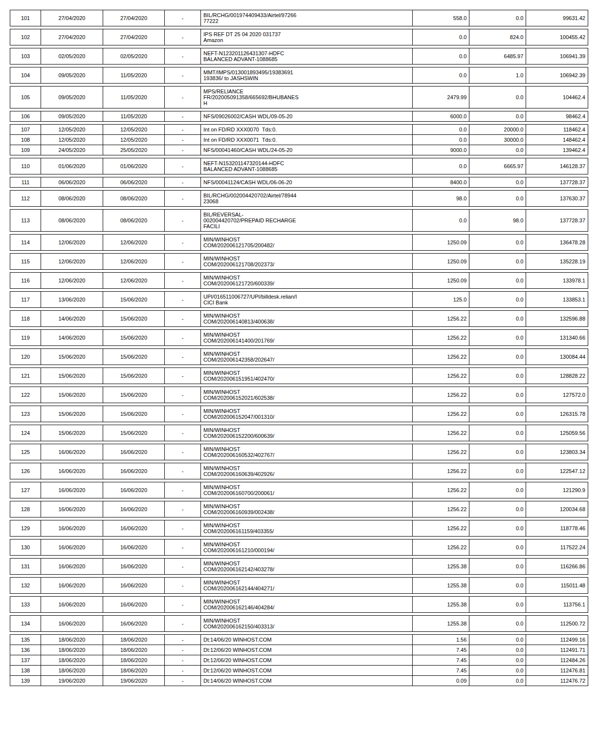| 101 | 27/04/2020 | 27/04/2020 | - | BIL/RCHG/001974409433/Airtel/97266 77222 | 558.0 | 0.0 | 99631.42 |
| 102 | 27/04/2020 | 27/04/2020 | - | IPS REF DT 25 04 2020 031737 Amazon | 0.0 | 824.0 | 100455.42 |
| 103 | 02/05/2020 | 02/05/2020 | - | NEFT-N123201126431307-HDFC BALANCED ADVANT-1088685 | 0.0 | 6485.97 | 106941.39 |
| 104 | 09/05/2020 | 11/05/2020 | - | MMT/IMPS/013001893495/19383691 193836/ to JASHSWIN | 0.0 | 1.0 | 106942.39 |
| 105 | 09/05/2020 | 11/05/2020 | - | MPS/RELIANCE FR/202005091358/665692/BHUBANES H | 2479.99 | 0.0 | 104462.4 |
| 106 | 09/05/2020 | 11/05/2020 | - | NFS/09026002/CASH WDL/09-05-20 | 6000.0 | 0.0 | 98462.4 |
| 107 | 12/05/2020 | 12/05/2020 | - | Int on FD/RD XXX0070 Tds:0. | 0.0 | 20000.0 | 118462.4 |
| 108 | 12/05/2020 | 12/05/2020 | - | Int on FD/RD XXX0071 Tds:0. | 0.0 | 30000.0 | 148462.4 |
| 109 | 24/05/2020 | 25/05/2020 | - | NFS/00041460/CASH WDL/24-05-20 | 9000.0 | 0.0 | 139462.4 |
| 110 | 01/06/2020 | 01/06/2020 | - | NEFT-N153201147320144-HDFC BALANCED ADVANT-1088685 | 0.0 | 6665.97 | 146128.37 |
| 111 | 06/06/2020 | 06/06/2020 | - | NFS/00041124/CASH WDL/06-06-20 | 8400.0 | 0.0 | 137728.37 |
| 112 | 08/06/2020 | 08/06/2020 | - | BIL/RCHG/002004420702/Airtel/78944 23068 | 98.0 | 0.0 | 137630.37 |
| 113 | 08/06/2020 | 08/06/2020 | - | BIL/REVERSAL- 002004420702/PREPAID RECHARGE FACILI | 0.0 | 98.0 | 137728.37 |
| 114 | 12/06/2020 | 12/06/2020 | - | MIN/WINHOST COM/202006121705/200482/ | 1250.09 | 0.0 | 136478.28 |
| 115 | 12/06/2020 | 12/06/2020 | - | MIN/WINHOST COM/202006121708/202373/ | 1250.09 | 0.0 | 135228.19 |
| 116 | 12/06/2020 | 12/06/2020 | - | MIN/WINHOST COM/202006121720/600339/ | 1250.09 | 0.0 | 133978.1 |
| 117 | 13/06/2020 | 15/06/2020 | - | UPI/016511006727/UPI/billdesk.relian/I CICI Bank | 125.0 | 0.0 | 133853.1 |
| 118 | 14/06/2020 | 15/06/2020 | - | MIN/WINHOST COM/202006140813/400638/ | 1256.22 | 0.0 | 132596.88 |
| 119 | 14/06/2020 | 15/06/2020 | - | MIN/WINHOST COM/202006141400/201769/ | 1256.22 | 0.0 | 131340.66 |
| 120 | 15/06/2020 | 15/06/2020 | - | MIN/WINHOST COM/202006142358/202647/ | 1256.22 | 0.0 | 130084.44 |
| 121 | 15/06/2020 | 15/06/2020 | - | MIN/WINHOST COM/202006151951/402470/ | 1256.22 | 0.0 | 128828.22 |
| 122 | 15/06/2020 | 15/06/2020 | - | MIN/WINHOST COM/202006152021/602538/ | 1256.22 | 0.0 | 127572.0 |
| 123 | 15/06/2020 | 15/06/2020 | - | MIN/WINHOST COM/202006152047/001310/ | 1256.22 | 0.0 | 126315.78 |
| 124 | 15/06/2020 | 15/06/2020 | - | MIN/WINHOST COM/202006152200/600639/ | 1256.22 | 0.0 | 125059.56 |
| 125 | 16/06/2020 | 16/06/2020 | - | MIN/WINHOST COM/202006160532/402767/ | 1256.22 | 0.0 | 123803.34 |
| 126 | 16/06/2020 | 16/06/2020 | - | MIN/WINHOST COM/202006160639/402926/ | 1256.22 | 0.0 | 122547.12 |
| 127 | 16/06/2020 | 16/06/2020 | - | MIN/WINHOST COM/202006160700/200061/ | 1256.22 | 0.0 | 121290.9 |
| 128 | 16/06/2020 | 16/06/2020 | - | MIN/WINHOST COM/202006160939/002438/ | 1256.22 | 0.0 | 120034.68 |
| 129 | 16/06/2020 | 16/06/2020 | - | MIN/WINHOST COM/202006161159/403355/ | 1256.22 | 0.0 | 118778.46 |
| 130 | 16/06/2020 | 16/06/2020 | - | MIN/WINHOST COM/202006161210/000194/ | 1256.22 | 0.0 | 117522.24 |
| 131 | 16/06/2020 | 16/06/2020 | - | MIN/WINHOST COM/202006162142/403278/ | 1255.38 | 0.0 | 116266.86 |
| 132 | 16/06/2020 | 16/06/2020 | - | MIN/WINHOST COM/202006162144/404271/ | 1255.38 | 0.0 | 115011.48 |
| 133 | 16/06/2020 | 16/06/2020 | - | MIN/WINHOST COM/202006162146/404284/ | 1255.38 | 0.0 | 113756.1 |
| 134 | 16/06/2020 | 16/06/2020 | - | MIN/WINHOST COM/202006162150/403313/ | 1255.38 | 0.0 | 112500.72 |
| 135 | 18/06/2020 | 18/06/2020 | - | Dt:14/06/20 WINHOST.COM | 1.56 | 0.0 | 112499.16 |
| 136 | 18/06/2020 | 18/06/2020 | - | Dt:12/06/20 WINHOST.COM | 7.45 | 0.0 | 112491.71 |
| 137 | 18/06/2020 | 18/06/2020 | - | Dt:12/06/20 WINHOST.COM | 7.45 | 0.0 | 112484.26 |
| 138 | 18/06/2020 | 18/06/2020 | - | Dt:12/06/20 WINHOST.COM | 7.45 | 0.0 | 112476.81 |
| 139 | 19/06/2020 | 19/06/2020 | - | Dt:14/06/20 WINHOST.COM | 0.09 | 0.0 | 112476.72 |